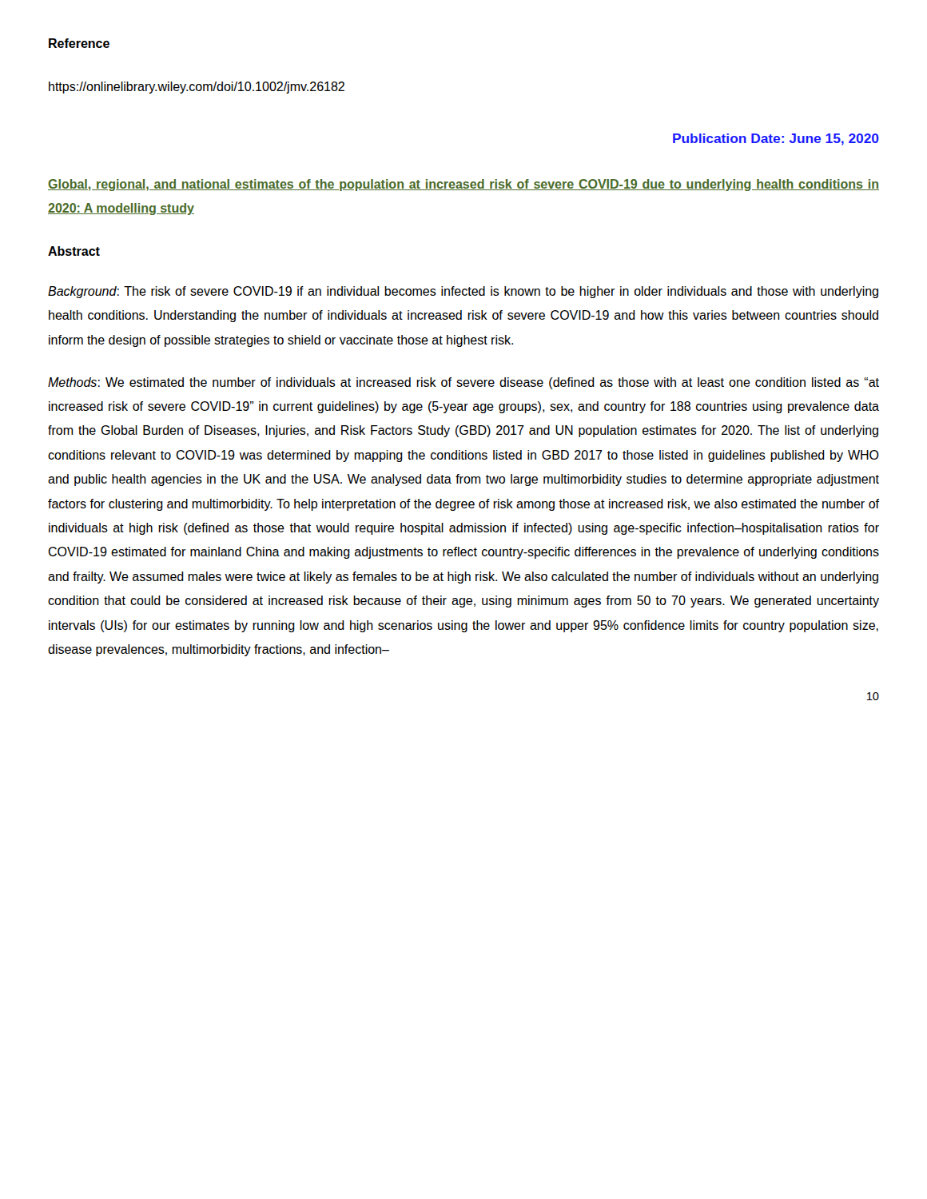Reference
https://onlinelibrary.wiley.com/doi/10.1002/jmv.26182
Publication Date: June 15, 2020
Global, regional, and national estimates of the population at increased risk of severe COVID-19 due to underlying health conditions in 2020: A modelling study
Abstract
Background: The risk of severe COVID-19 if an individual becomes infected is known to be higher in older individuals and those with underlying health conditions. Understanding the number of individuals at increased risk of severe COVID-19 and how this varies between countries should inform the design of possible strategies to shield or vaccinate those at highest risk.
Methods: We estimated the number of individuals at increased risk of severe disease (defined as those with at least one condition listed as “at increased risk of severe COVID-19” in current guidelines) by age (5-year age groups), sex, and country for 188 countries using prevalence data from the Global Burden of Diseases, Injuries, and Risk Factors Study (GBD) 2017 and UN population estimates for 2020. The list of underlying conditions relevant to COVID-19 was determined by mapping the conditions listed in GBD 2017 to those listed in guidelines published by WHO and public health agencies in the UK and the USA. We analysed data from two large multimorbidity studies to determine appropriate adjustment factors for clustering and multimorbidity. To help interpretation of the degree of risk among those at increased risk, we also estimated the number of individuals at high risk (defined as those that would require hospital admission if infected) using age-specific infection–hospitalisation ratios for COVID-19 estimated for mainland China and making adjustments to reflect country-specific differences in the prevalence of underlying conditions and frailty. We assumed males were twice at likely as females to be at high risk. We also calculated the number of individuals without an underlying condition that could be considered at increased risk because of their age, using minimum ages from 50 to 70 years. We generated uncertainty intervals (UIs) for our estimates by running low and high scenarios using the lower and upper 95% confidence limits for country population size, disease prevalences, multimorbidity fractions, and infection–
10